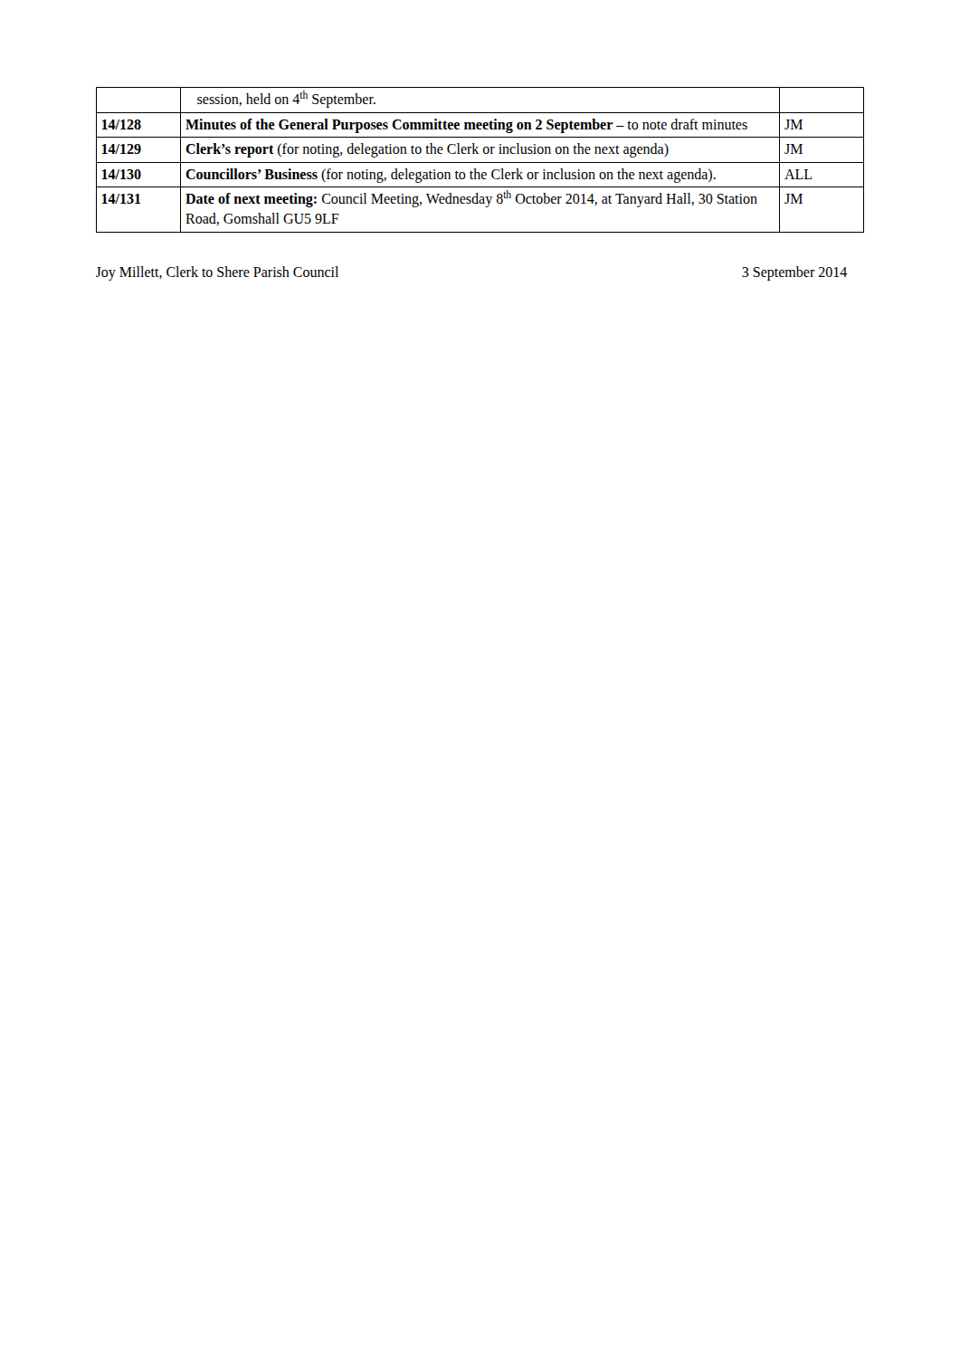| | session, held on 4 th September. | |
| 14/128 | Minutes of the General Purposes Committee meeting on 2 September – to note draft minutes | JM |
| 14/129 | Clerk’s report (for noting, delegation to the Clerk or inclusion on the next agenda) | JM |
| 14/130 | Councillors’ Business (for noting, delegation to the Clerk or inclusion on the next agenda). | ALL |
| 14/131 | Date of next meeting: Council Meeting, Wednesday 8 th October 2014, at Tanyard Hall, 30 Station Road, Gomshall GU5 9LF | JM |
Joy Millett, Clerk to Shere Parish Council 3 September 2014